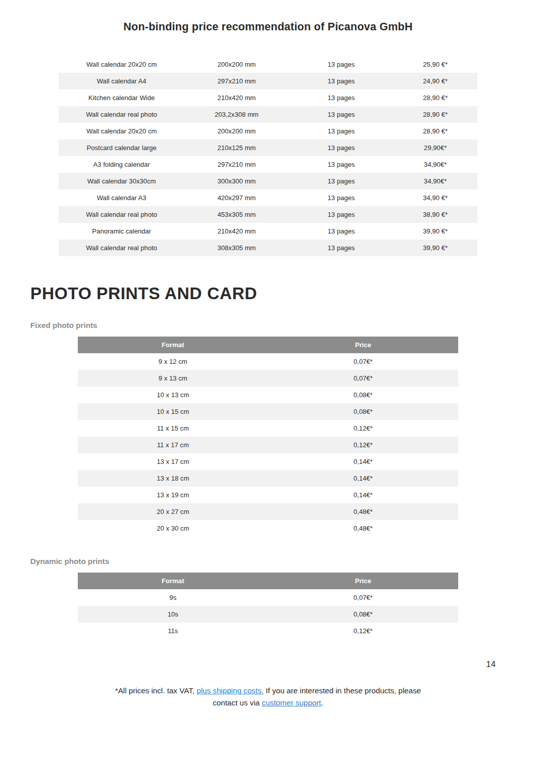Non-binding price recommendation of Picanova GmbH
| Wall calendar 20x20 cm | 200x200 mm | 13 pages | 25,90 €* |
| Wall calendar A4 | 297x210 mm | 13 pages | 24,90 €* |
| Kitchen calendar Wide | 210x420 mm | 13 pages | 28,90 €* |
| Wall calendar real photo | 203,2x308 mm | 13 pages | 28,90 €* |
| Wall calendar 20x20 cm | 200x200 mm | 13 pages | 28,90 €* |
| Postcard calendar large | 210x125 mm | 13 pages | 29,90€* |
| A3 folding calendar | 297x210 mm | 13 pages | 34,90€* |
| Wall calendar 30x30cm | 300x300 mm | 13 pages | 34,90€* |
| Wall calendar A3 | 420x297 mm | 13 pages | 34,90 €* |
| Wall calendar real photo | 453x305 mm | 13 pages | 38,90 €* |
| Panoramic calendar | 210x420 mm | 13 pages | 39,90 €* |
| Wall calendar real photo | 308x305 mm | 13 pages | 39,90 €* |
PHOTO PRINTS AND CARD
Fixed photo prints
| Format | Price |
| --- | --- |
| 9 x 12 cm | 0,07€* |
| 9 x 13 cm | 0,07€* |
| 10 x 13 cm | 0,08€* |
| 10 x 15 cm | 0,08€* |
| 11 x 15 cm | 0,12€* |
| 11 x 17 cm | 0,12€* |
| 13 x 17 cm | 0,14€* |
| 13 x 18 cm | 0,14€* |
| 13 x 19 cm | 0,14€* |
| 20 x 27 cm | 0,48€* |
| 20 x 30 cm | 0,48€* |
Dynamic photo prints
| Format | Price |
| --- | --- |
| 9s | 0,07€* |
| 10s | 0,08€* |
| 11s | 0,12€* |
14
*All prices incl. tax VAT, plus shipping costs. If you are interested in these products, please contact us via customer support.